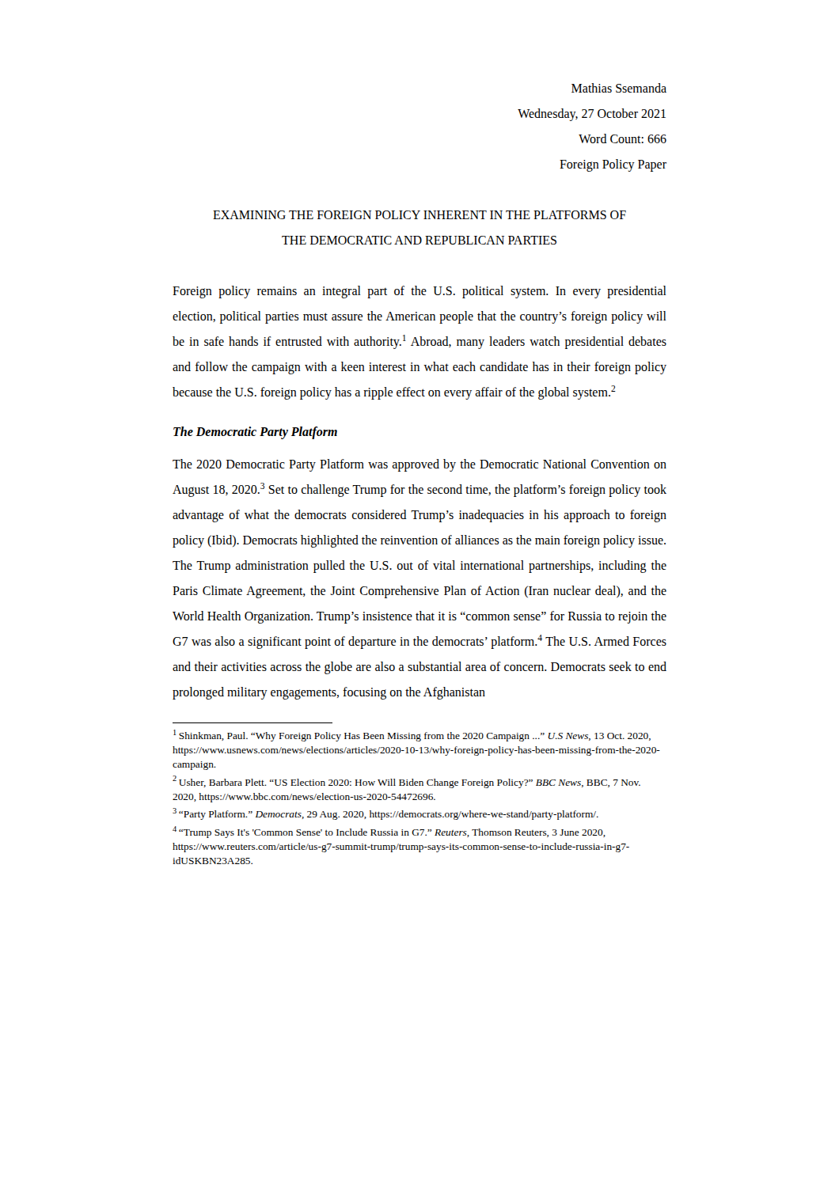Mathias Ssemanda
Wednesday, 27 October 2021
Word Count: 666
Foreign Policy Paper
Examining the Foreign Policy Inherent in the Platforms of the Democratic and Republican Parties
Foreign policy remains an integral part of the U.S. political system. In every presidential election, political parties must assure the American people that the country’s foreign policy will be in safe hands if entrusted with authority.1 Abroad, many leaders watch presidential debates and follow the campaign with a keen interest in what each candidate has in their foreign policy because the U.S. foreign policy has a ripple effect on every affair of the global system.2
The Democratic Party Platform
The 2020 Democratic Party Platform was approved by the Democratic National Convention on August 18, 2020.3 Set to challenge Trump for the second time, the platform’s foreign policy took advantage of what the democrats considered Trump’s inadequacies in his approach to foreign policy (Ibid). Democrats highlighted the reinvention of alliances as the main foreign policy issue. The Trump administration pulled the U.S. out of vital international partnerships, including the Paris Climate Agreement, the Joint Comprehensive Plan of Action (Iran nuclear deal), and the World Health Organization. Trump’s insistence that it is “common sense” for Russia to rejoin the G7 was also a significant point of departure in the democrats’ platform.4 The U.S. Armed Forces and their activities across the globe are also a substantial area of concern. Democrats seek to end prolonged military engagements, focusing on the Afghanistan
Shinkman, Paul. “Why Foreign Policy Has Been Missing from the 2020 Campaign ...” U.S News, 13 Oct. 2020, https://www.usnews.com/news/elections/articles/2020-10-13/why-foreign-policy-has-been-missing-from-the-2020-campaign.
Usher, Barbara Plett. “US Election 2020: How Will Biden Change Foreign Policy?” BBC News, BBC, 7 Nov. 2020, https://www.bbc.com/news/election-us-2020-54472696.
“Party Platform.” Democrats, 29 Aug. 2020, https://democrats.org/where-we-stand/party-platform/.
“Trump Says It's 'Common Sense' to Include Russia in G7.” Reuters, Thomson Reuters, 3 June 2020, https://www.reuters.com/article/us-g7-summit-trump/trump-says-its-common-sense-to-include-russia-in-g7-idUSKBN23A285.